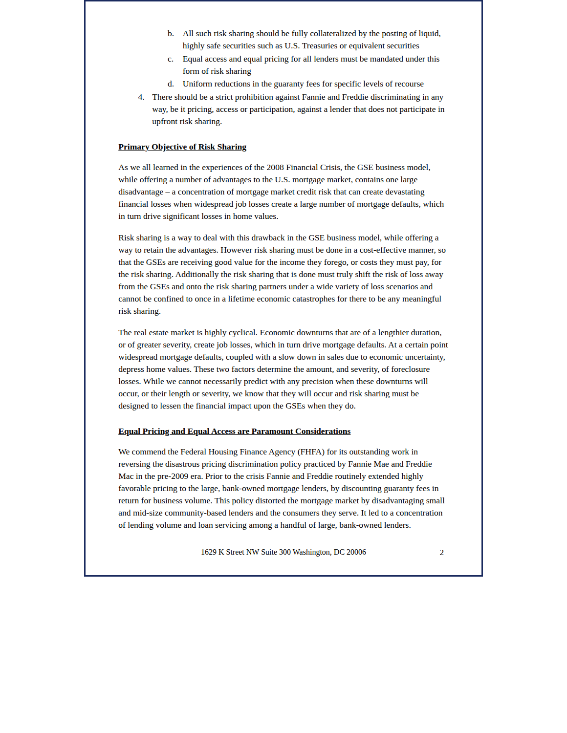b. All such risk sharing should be fully collateralized by the posting of liquid, highly safe securities such as U.S. Treasuries or equivalent securities
c. Equal access and equal pricing for all lenders must be mandated under this form of risk sharing
d. Uniform reductions in the guaranty fees for specific levels of recourse
4. There should be a strict prohibition against Fannie and Freddie discriminating in any way, be it pricing, access or participation, against a lender that does not participate in upfront risk sharing.
Primary Objective of Risk Sharing
As we all learned in the experiences of the 2008 Financial Crisis, the GSE business model, while offering a number of advantages to the U.S. mortgage market, contains one large disadvantage – a concentration of mortgage market credit risk that can create devastating financial losses when widespread job losses create a large number of mortgage defaults, which in turn drive significant losses in home values.
Risk sharing is a way to deal with this drawback in the GSE business model, while offering a way to retain the advantages. However risk sharing must be done in a cost-effective manner, so that the GSEs are receiving good value for the income they forego, or costs they must pay, for the risk sharing. Additionally the risk sharing that is done must truly shift the risk of loss away from the GSEs and onto the risk sharing partners under a wide variety of loss scenarios and cannot be confined to once in a lifetime economic catastrophes for there to be any meaningful risk sharing.
The real estate market is highly cyclical. Economic downturns that are of a lengthier duration, or of greater severity, create job losses, which in turn drive mortgage defaults. At a certain point widespread mortgage defaults, coupled with a slow down in sales due to economic uncertainty, depress home values. These two factors determine the amount, and severity, of foreclosure losses. While we cannot necessarily predict with any precision when these downturns will occur, or their length or severity, we know that they will occur and risk sharing must be designed to lessen the financial impact upon the GSEs when they do.
Equal Pricing and Equal Access are Paramount Considerations
We commend the Federal Housing Finance Agency (FHFA) for its outstanding work in reversing the disastrous pricing discrimination policy practiced by Fannie Mae and Freddie Mac in the pre-2009 era. Prior to the crisis Fannie and Freddie routinely extended highly favorable pricing to the large, bank-owned mortgage lenders, by discounting guaranty fees in return for business volume. This policy distorted the mortgage market by disadvantaging small and mid-size community-based lenders and the consumers they serve. It led to a concentration of lending volume and loan servicing among a handful of large, bank-owned lenders.
1629 K Street NW Suite 300 Washington, DC 20006 2